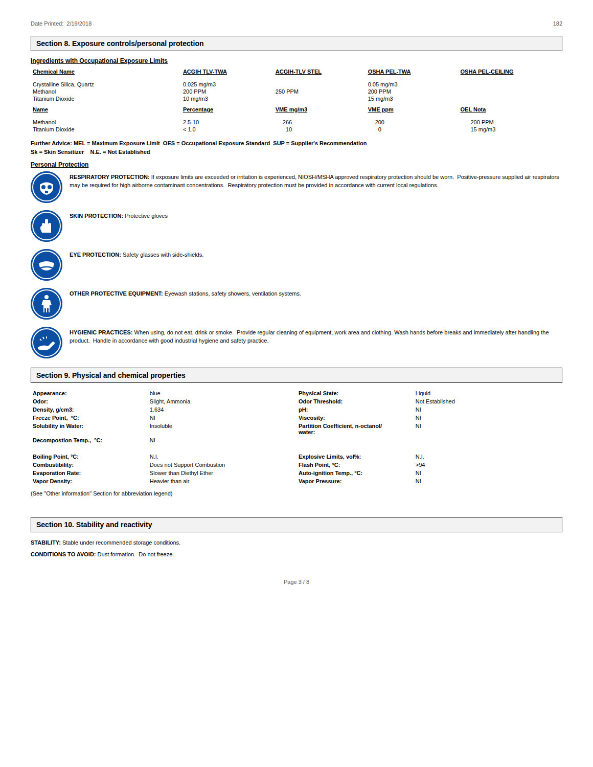Date Printed: 2/19/2018
182
Section 8. Exposure controls/personal protection
Ingredients with Occupational Exposure Limits
| Chemical Name | ACGIH TLV-TWA | ACGIH-TLV STEL | OSHA PEL-TWA | OSHA PEL-CEILING |
| --- | --- | --- | --- | --- |
| Crystalline Silica, Quartz | 0.025 mg/m3 | | 0.05 mg/m3 | |
| Methanol | 200 PPM | 250 PPM | 200 PPM | |
| Titanium Dioxide | 10 mg/m3 | | 15 mg/m3 | |
| Name | Percentage | VME mg/m3 | VME ppm | OEL Nota |
| --- | --- | --- | --- | --- |
| Methanol | 2.5-10 | 266 | 200 | 200 PPM |
| Titanium Dioxide | < 1.0 | 10 | 0 | 15 mg/m3 |
Further Advice: MEL = Maximum Exposure Limit OES = Occupational Exposure Standard SUP = Supplier's Recommendation
Sk = Skin Sensitizer N.E. = Not Established
Personal Protection
RESPIRATORY PROTECTION: If exposure limits are exceeded or irritation is experienced, NIOSH/MSHA approved respiratory protection should be worn. Positive-pressure supplied air respirators may be required for high airborne contaminant concentrations. Respiratory protection must be provided in accordance with current local regulations.
SKIN PROTECTION: Protective gloves
EYE PROTECTION: Safety glasses with side-shields.
OTHER PROTECTIVE EQUIPMENT: Eyewash stations, safety showers, ventilation systems.
HYGIENIC PRACTICES: When using, do not eat, drink or smoke. Provide regular cleaning of equipment, work area and clothing. Wash hands before breaks and immediately after handling the product. Handle in accordance with good industrial hygiene and safety practice.
Section 9. Physical and chemical properties
| Appearance: | blue | Physical State: | Liquid |
| Odor: | Slight, Ammonia | Odor Threshold: | Not Established |
| Density, g/cm3: | 1.634 | pH: | NI |
| Freeze Point, °C: | NI | Viscosity: | NI |
| Solubility in Water: | Insoluble | Partition Coefficient, n-octanol/ water: | NI |
| Decompostion Temp., °C: | NI | | |
| Boiling Point, °C: | N.I. | Explosive Limits, vol%: | N.I. |
| Combustibility: | Does not Support Combustion | Flash Point, °C: | >94 |
| Evaporation Rate: | Slower than Diethyl Ether | Auto-ignition Temp., °C: | NI |
| Vapor Density: | Heavier than air | Vapor Pressure: | NI |
(See "Other information" Section for abbreviation legend)
Section 10. Stability and reactivity
STABILITY: Stable under recommended storage conditions.
CONDITIONS TO AVOID: Dust formation. Do not freeze.
Page 3 / 8